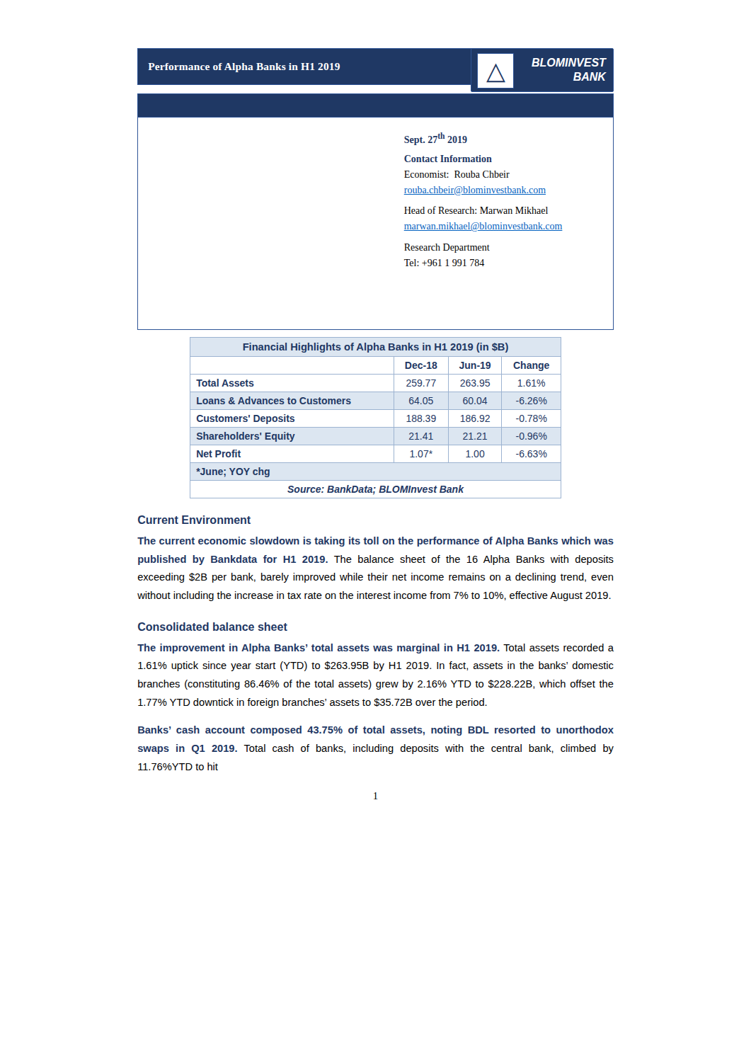Performance of Alpha Banks in H1 2019
△
BLOMINVEST
BANK
Sept. 27th 2019
Contact Information
Economist: Rouba Chbeir
rouba.chbeir@blominvestbank.com
Head of Research: Marwan Mikhael
marwan.mikhael@blominvestbank.com
Research Department
Tel: +961 1 991 784
Financial Highlights of Alpha Banks in H1 2019 (in $B)
| | Dec-18 | Jun-19 | Change |
| --- | --- | --- | --- |
| Total Assets | 259.77 | 263.95 | 1.61% |
| Loans & Advances to Customers | 64.05 | 60.04 | -6.26% |
| Customers' Deposits | 188.39 | 186.92 | -0.78% |
| Shareholders' Equity | 21.41 | 21.21 | -0.96% |
| Net Profit | 1.07* | 1.00 | -6.63% |
| *June; YOY chg |
| Source: BankData; BLOMInvest Bank |
Current Environment
The current economic slowdown is taking its toll on the performance of Alpha Banks which was published by Bankdata for H1 2019. The balance sheet of the 16 Alpha Banks with deposits exceeding $2B per bank, barely improved while their net income remains on a declining trend, even without including the increase in tax rate on the interest income from 7% to 10%, effective August 2019.
Consolidated balance sheet
The improvement in Alpha Banks’ total assets was marginal in H1 2019. Total assets recorded a 1.61% uptick since year start (YTD) to $263.95B by H1 2019. In fact, assets in the banks’ domestic branches (constituting 86.46% of the total assets) grew by 2.16% YTD to $228.22B, which offset the 1.77% YTD downtick in foreign branches’ assets to $35.72B over the period.
Banks’ cash account composed 43.75% of total assets, noting BDL resorted to unorthodox swaps in Q1 2019. Total cash of banks, including deposits with the central bank, climbed by 11.76%YTD to hit
1